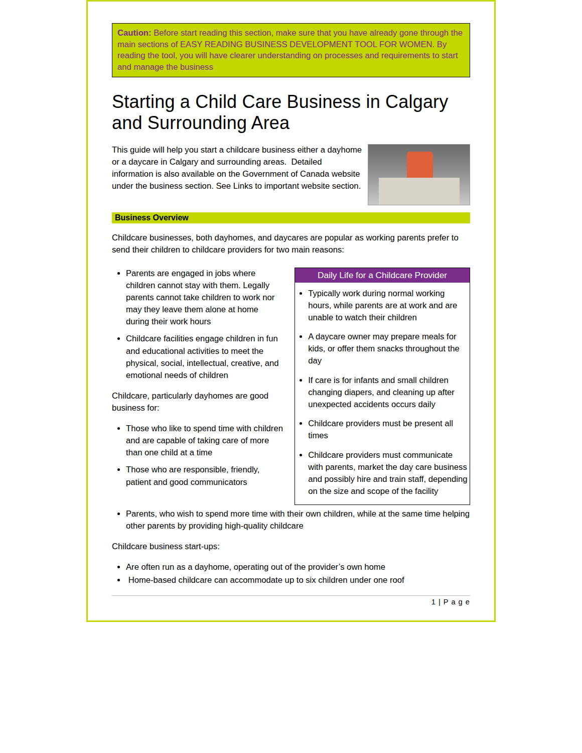Caution: Before start reading this section, make sure that you have already gone through the main sections of EASY READING BUSINESS DEVELOPMENT TOOL FOR WOMEN. By reading the tool, you will have clearer understanding on processes and requirements to start and manage the business
Starting a Child Care Business in Calgary and Surrounding Area
This guide will help you start a childcare business either a dayhome or a daycare in Calgary and surrounding areas. Detailed information is also available on the Government of Canada website under the business section. See Links to important website section.
Business Overview
Childcare businesses, both dayhomes, and daycares are popular as working parents prefer to send their children to childcare providers for two main reasons:
Parents are engaged in jobs where children cannot stay with them. Legally parents cannot take children to work nor may they leave them alone at home during their work hours
Childcare facilities engage children in fun and educational activities to meet the physical, social, intellectual, creative, and emotional needs of children
Childcare, particularly dayhomes are good business for:
Those who like to spend time with children and are capable of taking care of more than one child at a time
Those who are responsible, friendly, patient and good communicators
Daily Life for a Childcare Provider
Typically work during normal working hours, while parents are at work and are unable to watch their children
A daycare owner may prepare meals for kids, or offer them snacks throughout the day
If care is for infants and small children changing diapers, and cleaning up after unexpected accidents occurs daily
Childcare providers must be present all times
Childcare providers must communicate with parents, market the day care business and possibly hire and train staff, depending on the size and scope of the facility
Parents, who wish to spend more time with their own children, while at the same time helping other parents by providing high-quality childcare
Childcare business start-ups:
Are often run as a dayhome, operating out of the provider’s own home
Home-based childcare can accommodate up to six children under one roof
1 | P a g e